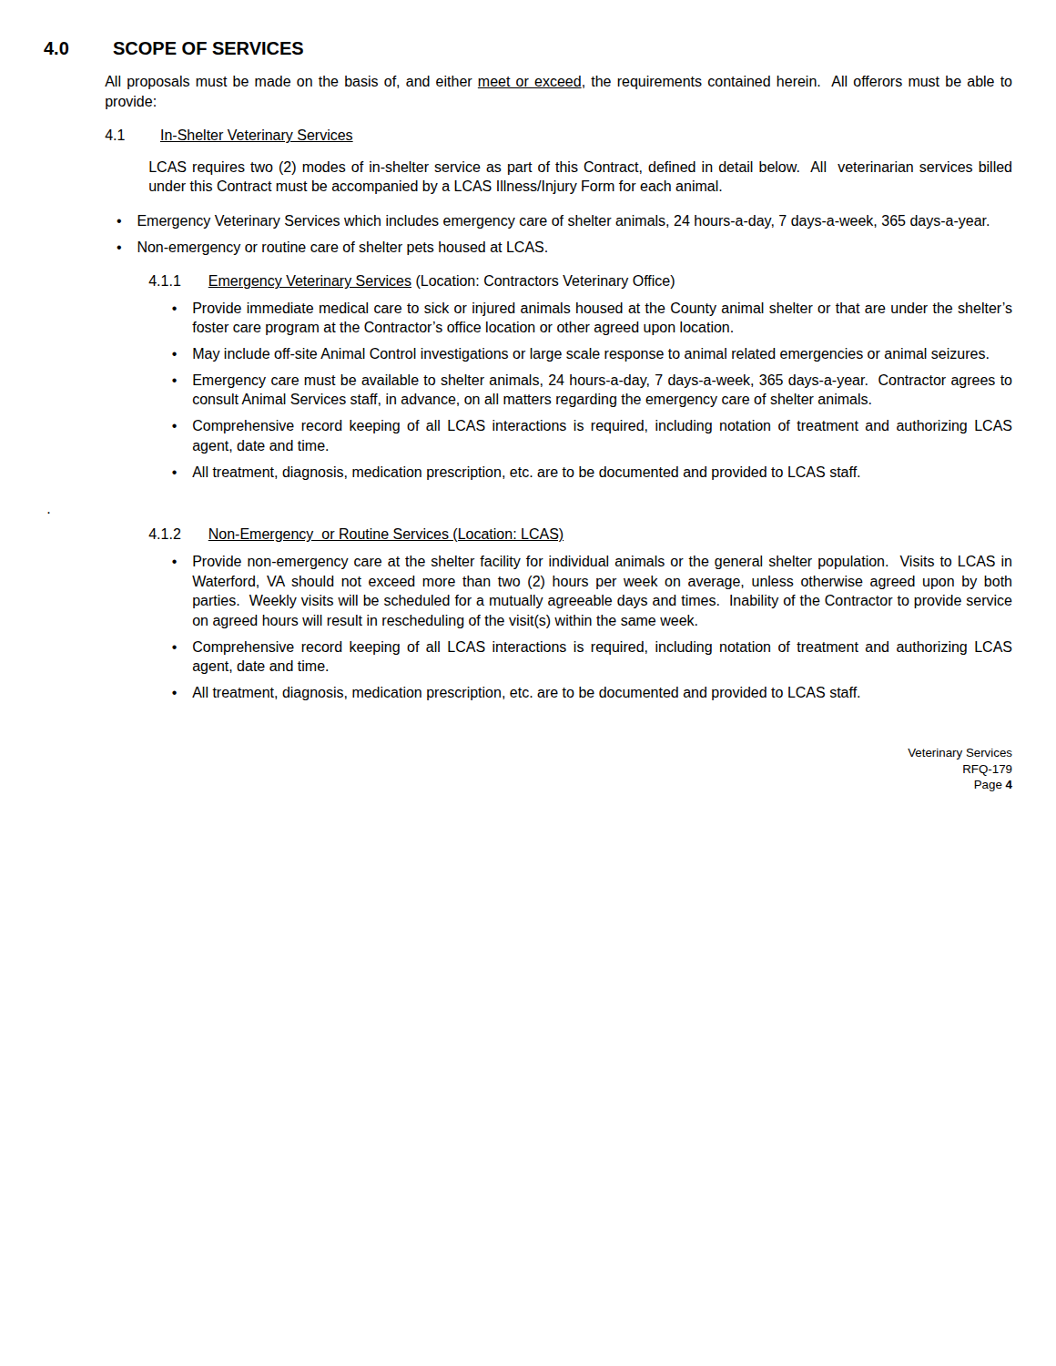4.0 SCOPE OF SERVICES
All proposals must be made on the basis of, and either meet or exceed, the requirements contained herein. All offerors must be able to provide:
4.1 In-Shelter Veterinary Services
LCAS requires two (2) modes of in-shelter service as part of this Contract, defined in detail below. All veterinarian services billed under this Contract must be accompanied by a LCAS Illness/Injury Form for each animal.
Emergency Veterinary Services which includes emergency care of shelter animals, 24 hours-a-day, 7 days-a-week, 365 days-a-year.
Non-emergency or routine care of shelter pets housed at LCAS.
4.1.1 Emergency Veterinary Services (Location: Contractors Veterinary Office)
Provide immediate medical care to sick or injured animals housed at the County animal shelter or that are under the shelter’s foster care program at the Contractor’s office location or other agreed upon location.
May include off-site Animal Control investigations or large scale response to animal related emergencies or animal seizures.
Emergency care must be available to shelter animals, 24 hours-a-day, 7 days-a-week, 365 days-a-year. Contractor agrees to consult Animal Services staff, in advance, on all matters regarding the emergency care of shelter animals.
Comprehensive record keeping of all LCAS interactions is required, including notation of treatment and authorizing LCAS agent, date and time.
All treatment, diagnosis, medication prescription, etc. are to be documented and provided to LCAS staff.
.
4.1.2 Non-Emergency or Routine Services (Location: LCAS)
Provide non-emergency care at the shelter facility for individual animals or the general shelter population. Visits to LCAS in Waterford, VA should not exceed more than two (2) hours per week on average, unless otherwise agreed upon by both parties. Weekly visits will be scheduled for a mutually agreeable days and times. Inability of the Contractor to provide service on agreed hours will result in rescheduling of the visit(s) within the same week.
Comprehensive record keeping of all LCAS interactions is required, including notation of treatment and authorizing LCAS agent, date and time.
All treatment, diagnosis, medication prescription, etc. are to be documented and provided to LCAS staff.
Veterinary Services
RFQ-179
Page 4